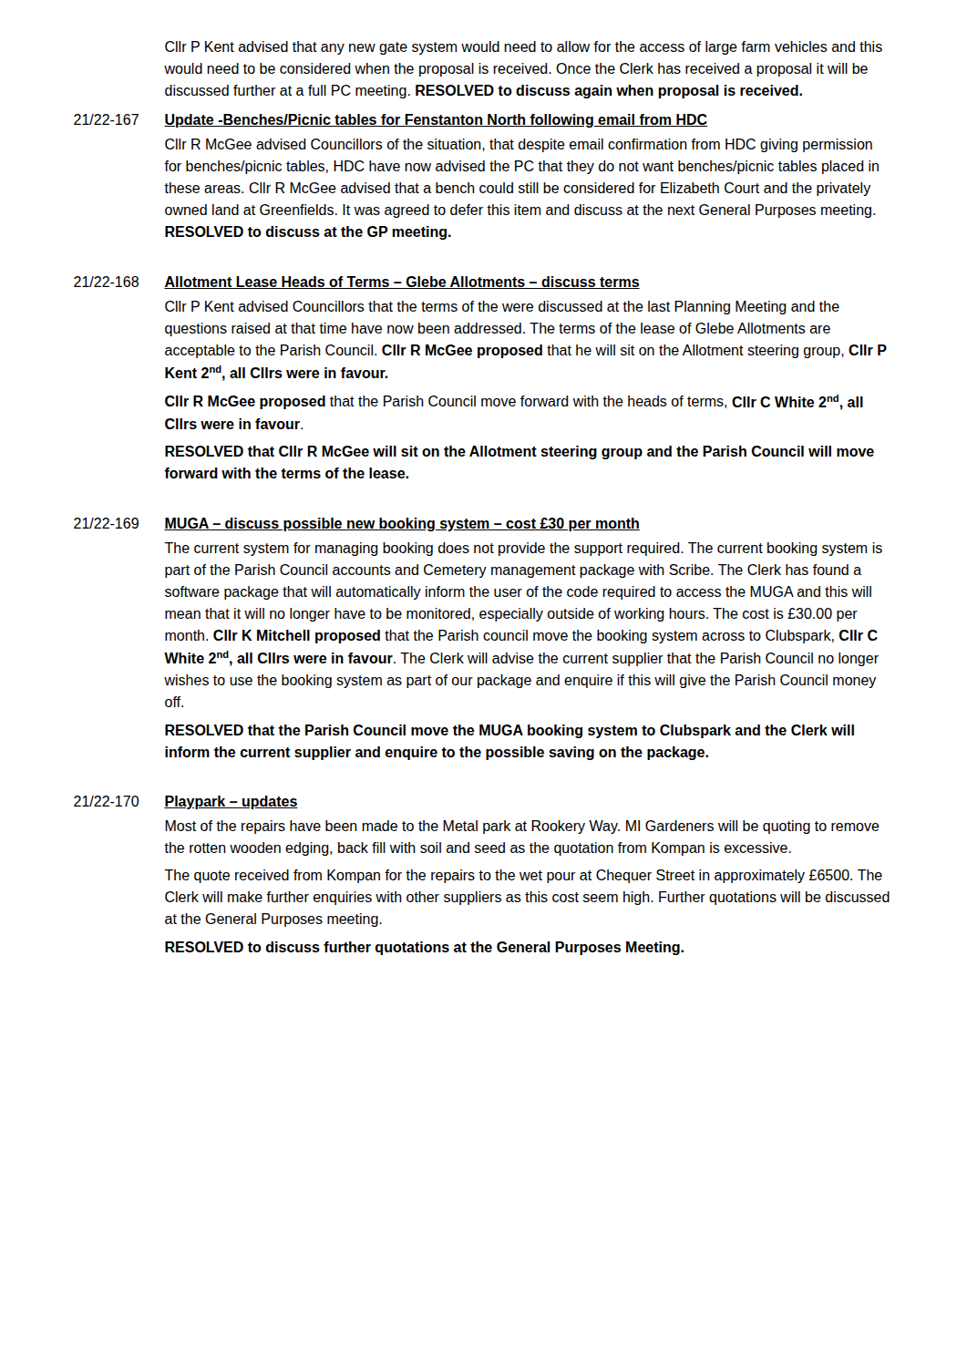Cllr P Kent advised that any new gate system would need to allow for the access of large farm vehicles and this would need to be considered when the proposal is received. Once the Clerk has received a proposal it will be discussed further at a full PC meeting. RESOLVED to discuss again when proposal is received.
21/22-167
Update -Benches/Picnic tables for Fenstanton North following email from HDC
Cllr R McGee advised Councillors of the situation, that despite email confirmation from HDC giving permission for benches/picnic tables, HDC have now advised the PC that they do not want benches/picnic tables placed in these areas. Cllr R McGee advised that a bench could still be considered for Elizabeth Court and the privately owned land at Greenfields. It was agreed to defer this item and discuss at the next General Purposes meeting. RESOLVED to discuss at the GP meeting.
21/22-168
Allotment Lease Heads of Terms – Glebe Allotments – discuss terms
Cllr P Kent advised Councillors that the terms of the were discussed at the last Planning Meeting and the questions raised at that time have now been addressed. The terms of the lease of Glebe Allotments are acceptable to the Parish Council. Cllr R McGee proposed that he will sit on the Allotment steering group, Cllr P Kent 2nd, all Cllrs were in favour.
Cllr R McGee proposed that the Parish Council move forward with the heads of terms, Cllr C White 2nd, all Cllrs were in favour.
RESOLVED that Cllr R McGee will sit on the Allotment steering group and the Parish Council will move forward with the terms of the lease.
21/22-169
MUGA – discuss possible new booking system – cost £30 per month
The current system for managing booking does not provide the support required. The current booking system is part of the Parish Council accounts and Cemetery management package with Scribe. The Clerk has found a software package that will automatically inform the user of the code required to access the MUGA and this will mean that it will no longer have to be monitored, especially outside of working hours. The cost is £30.00 per month. Cllr K Mitchell proposed that the Parish council move the booking system across to Clubspark, Cllr C White 2nd, all Cllrs were in favour. The Clerk will advise the current supplier that the Parish Council no longer wishes to use the booking system as part of our package and enquire if this will give the Parish Council money off.
RESOLVED that the Parish Council move the MUGA booking system to Clubspark and the Clerk will inform the current supplier and enquire to the possible saving on the package.
21/22-170
Playpark – updates
Most of the repairs have been made to the Metal park at Rookery Way. MI Gardeners will be quoting to remove the rotten wooden edging, back fill with soil and seed as the quotation from Kompan is excessive.
The quote received from Kompan for the repairs to the wet pour at Chequer Street in approximately £6500. The Clerk will make further enquiries with other suppliers as this cost seem high. Further quotations will be discussed at the General Purposes meeting.
RESOLVED to discuss further quotations at the General Purposes Meeting.